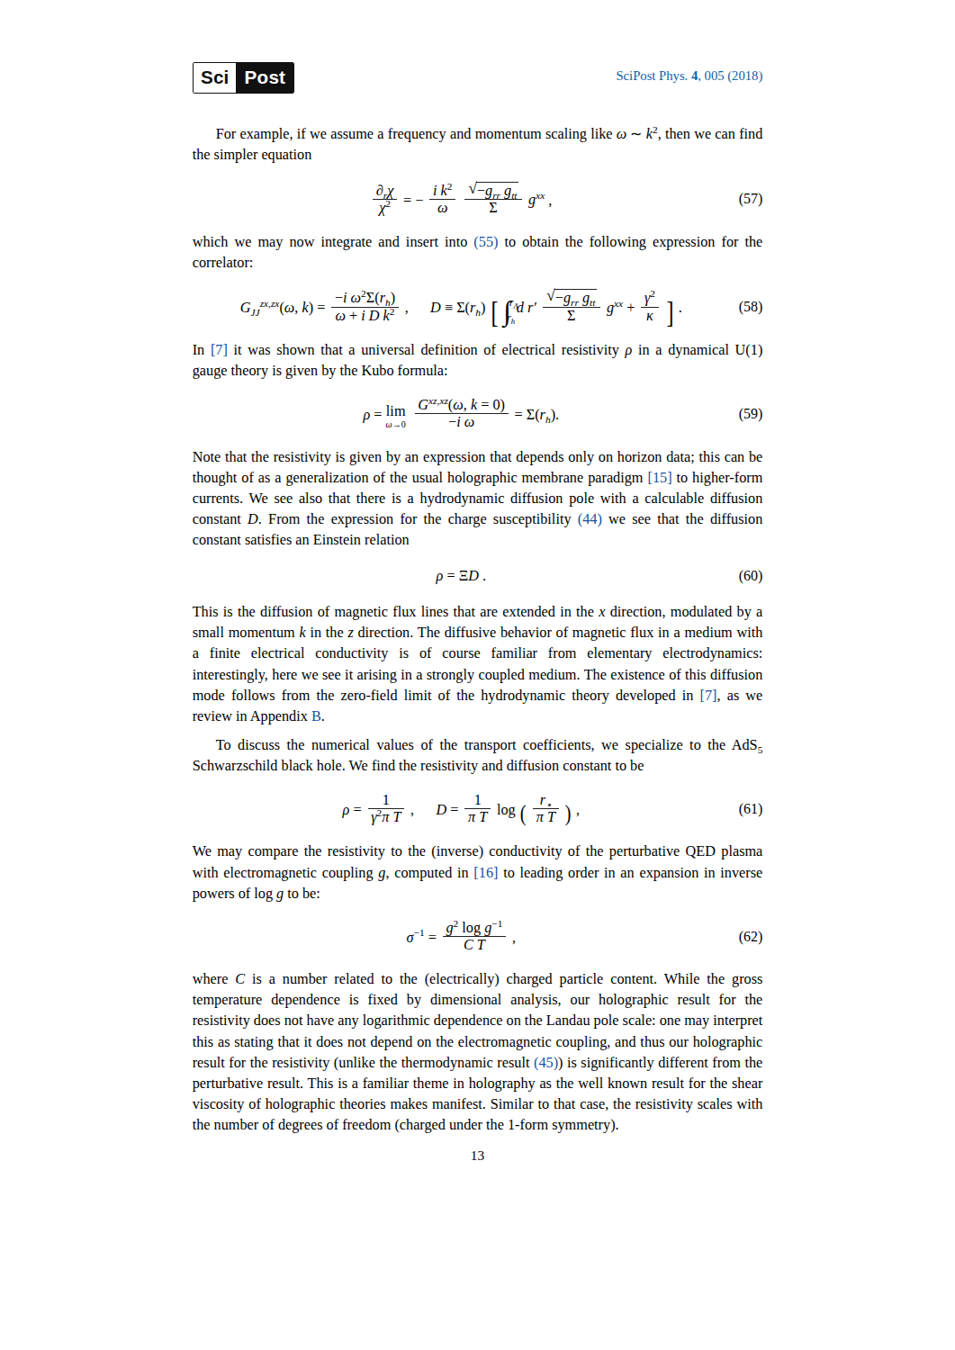Sci Post
SciPost Phys. 4, 005 (2018)
For example, if we assume a frequency and momentum scaling like ω ∼ k2, then we can find the simpler equation
∂rχ χ2 = − i k2 ω −grr gtt Σ gxx ,
(57)
which we may now integrate and insert into (55) to obtain the following expression for the correlator:
GJJzx,zx(ω, k) = −i ω2Σ(rh) ω + i D k2 , D ≡ Σ(rh) [ ∫rΛ rh d r′ −grr gtt Σ gxx + γ2 κ ] .
(58)
In [7] it was shown that a universal definition of electrical resistivity ρ in a dynamical U(1) gauge theory is given by the Kubo formula:
ρ = lim ω→0 Gxz,xz(ω, k = 0) −i ω = Σ(rh).
(59)
Note that the resistivity is given by an expression that depends only on horizon data; this can be thought of as a generalization of the usual holographic membrane paradigm [15] to higher-form currents. We see also that there is a hydrodynamic diffusion pole with a calculable diffusion constant D. From the expression for the charge susceptibility (44) we see that the diffusion constant satisfies an Einstein relation
ρ = ΞD .
(60)
This is the diffusion of magnetic flux lines that are extended in the x direction, modulated by a small momentum k in the z direction. The diffusive behavior of magnetic flux in a medium with a finite electrical conductivity is of course familiar from elementary electrodynamics: interestingly, here we see it arising in a strongly coupled medium. The existence of this diffusion mode follows from the zero-field limit of the hydrodynamic theory developed in [7], as we review in Appendix B.
To discuss the numerical values of the transport coefficients, we specialize to the AdS5 Schwarzschild black hole. We find the resistivity and diffusion constant to be
ρ = 1 γ2π T , D = 1 π T log ( r⋆π T ) ,
(61)
We may compare the resistivity to the (inverse) conductivity of the perturbative QED plasma with electromagnetic coupling g, computed in [16] to leading order in an expansion in inverse powers of log g to be:
σ−1 = g2 log g−1 C T ,
(62)
where C is a number related to the (electrically) charged particle content. While the gross temperature dependence is fixed by dimensional analysis, our holographic result for the resistivity does not have any logarithmic dependence on the Landau pole scale: one may interpret this as stating that it does not depend on the electromagnetic coupling, and thus our holographic result for the resistivity (unlike the thermodynamic result (45)) is significantly different from the perturbative result. This is a familiar theme in holography as the well known result for the shear viscosity of holographic theories makes manifest. Similar to that case, the resistivity scales with the number of degrees of freedom (charged under the 1-form symmetry).
13